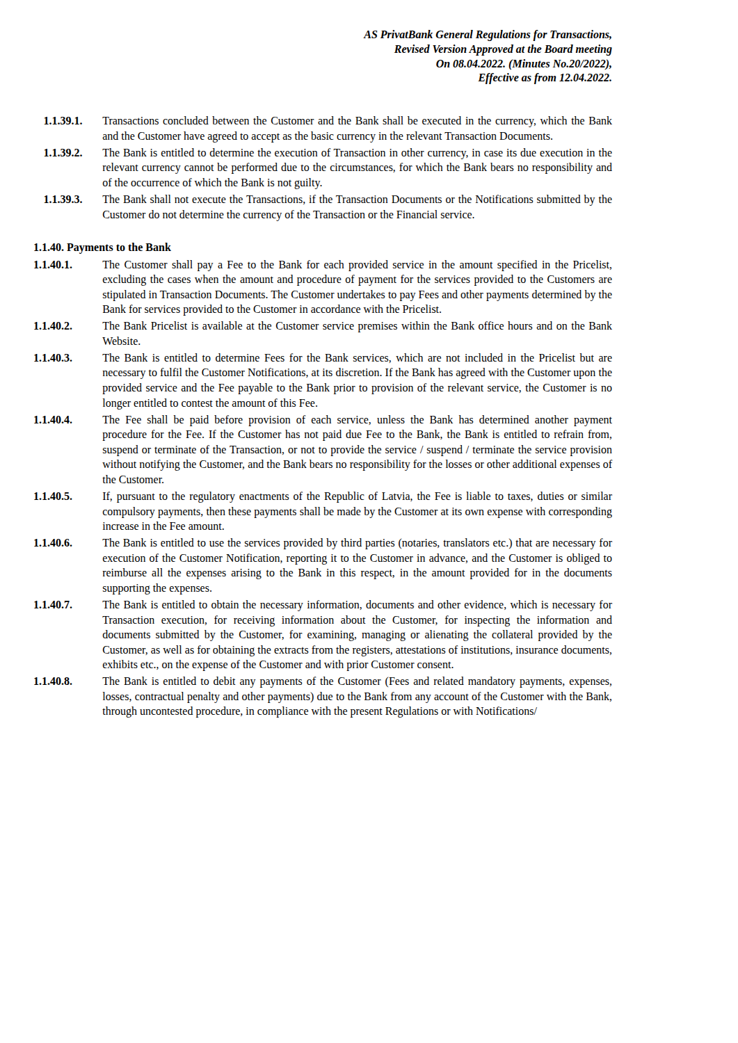AS PrivatBank General Regulations for Transactions,
Revised Version Approved at the Board meeting
On 08.04.2022. (Minutes No.20/2022),
Effective as from 12.04.2022.
1.1.39.1.
Transactions concluded between the Customer and the Bank shall be executed in the currency, which the Bank and the Customer have agreed to accept as the basic currency in the relevant Transaction Documents.
1.1.39.2.
The Bank is entitled to determine the execution of Transaction in other currency, in case its due execution in the relevant currency cannot be performed due to the circumstances, for which the Bank bears no responsibility and of the occurrence of which the Bank is not guilty.
1.1.39.3.
The Bank shall not execute the Transactions, if the Transaction Documents or the Notifications submitted by the Customer do not determine the currency of the Transaction or the Financial service.
1.1.40. Payments to the Bank
1.1.40.1.
The Customer shall pay a Fee to the Bank for each provided service in the amount specified in the Pricelist, excluding the cases when the amount and procedure of payment for the services provided to the Customers are stipulated in Transaction Documents. The Customer undertakes to pay Fees and other payments determined by the Bank for services provided to the Customer in accordance with the Pricelist.
1.1.40.2.
The Bank Pricelist is available at the Customer service premises within the Bank office hours and on the Bank Website.
1.1.40.3.
The Bank is entitled to determine Fees for the Bank services, which are not included in the Pricelist but are necessary to fulfil the Customer Notifications, at its discretion. If the Bank has agreed with the Customer upon the provided service and the Fee payable to the Bank prior to provision of the relevant service, the Customer is no longer entitled to contest the amount of this Fee.
1.1.40.4.
The Fee shall be paid before provision of each service, unless the Bank has determined another payment procedure for the Fee. If the Customer has not paid due Fee to the Bank, the Bank is entitled to refrain from, suspend or terminate of the Transaction, or not to provide the service / suspend / terminate the service provision without notifying the Customer, and the Bank bears no responsibility for the losses or other additional expenses of the Customer.
1.1.40.5.
If, pursuant to the regulatory enactments of the Republic of Latvia, the Fee is liable to taxes, duties or similar compulsory payments, then these payments shall be made by the Customer at its own expense with corresponding increase in the Fee amount.
1.1.40.6.
The Bank is entitled to use the services provided by third parties (notaries, translators etc.) that are necessary for execution of the Customer Notification, reporting it to the Customer in advance, and the Customer is obliged to reimburse all the expenses arising to the Bank in this respect, in the amount provided for in the documents supporting the expenses.
1.1.40.7.
The Bank is entitled to obtain the necessary information, documents and other evidence, which is necessary for Transaction execution, for receiving information about the Customer, for inspecting the information and documents submitted by the Customer, for examining, managing or alienating the collateral provided by the Customer, as well as for obtaining the extracts from the registers, attestations of institutions, insurance documents, exhibits etc., on the expense of the Customer and with prior Customer consent.
1.1.40.8.
The Bank is entitled to debit any payments of the Customer (Fees and related mandatory payments, expenses, losses, contractual penalty and other payments) due to the Bank from any account of the Customer with the Bank, through uncontested procedure, in compliance with the present Regulations or with Notifications/